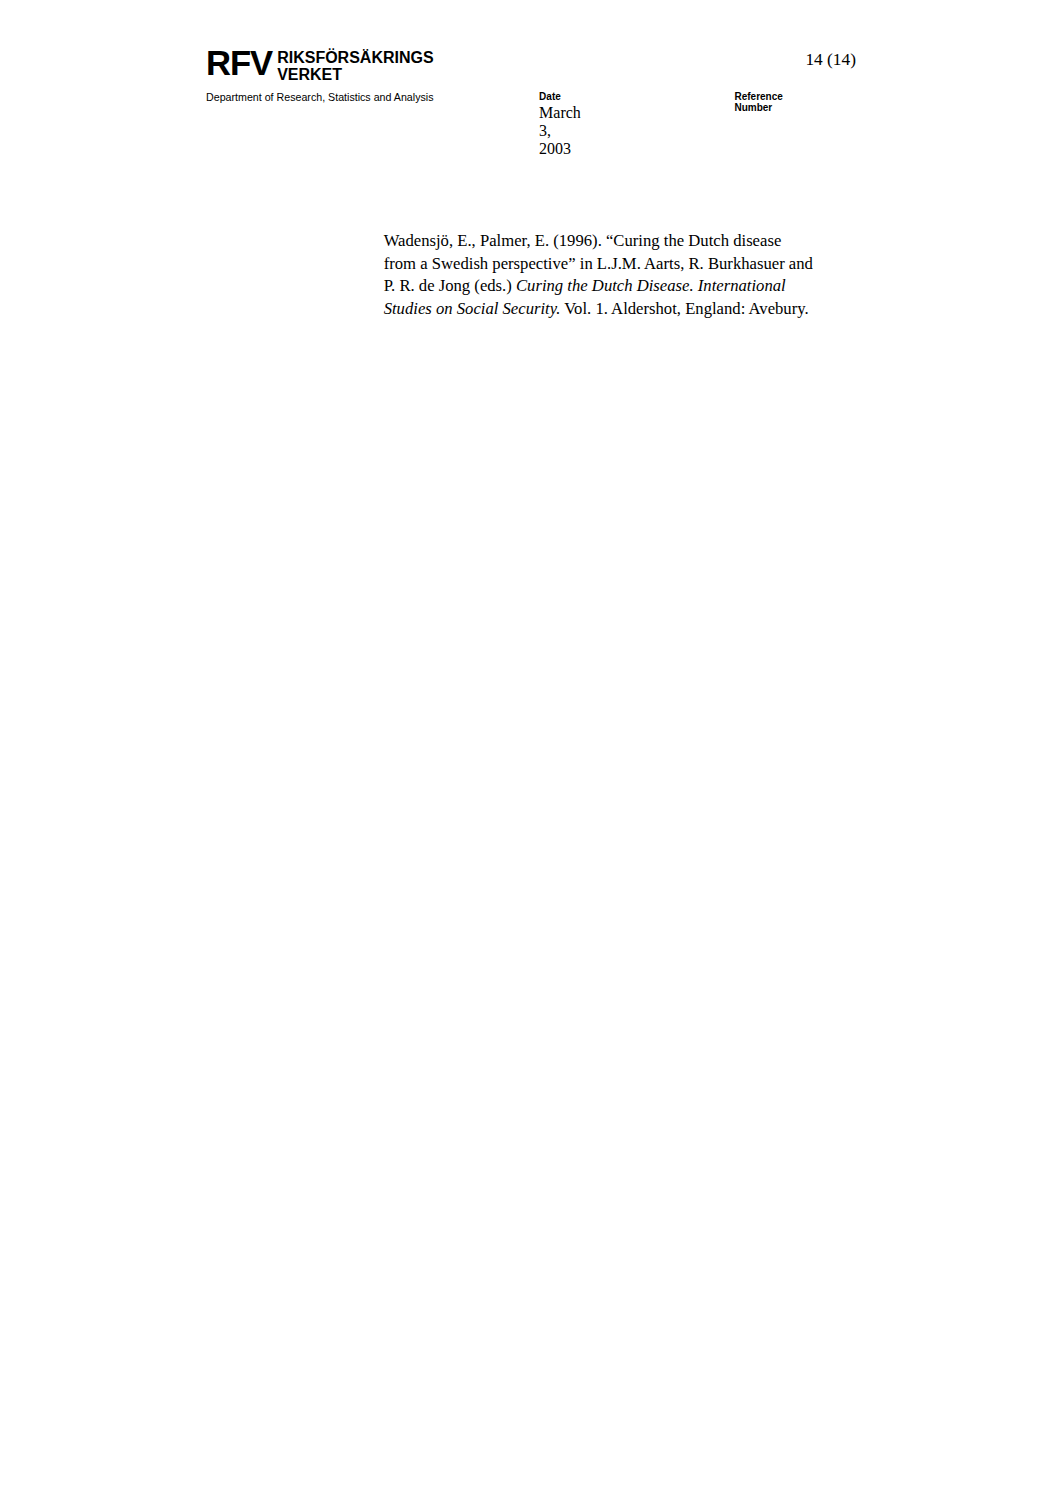R F V
RIKSFÖRSÄKRINGS
VERKET
14 (14)
Department of Research, Statistics and Analysis
Date
March 3, 2003
Reference Number
Wadensjö, E., Palmer, E. (1996). “Curing the Dutch disease from a Swedish perspective” in L.J.M. Aarts, R. Burkhasuer and P. R. de Jong (eds.) Curing the Dutch Disease. International Studies on Social Security. Vol. 1. Aldershot, England: Avebury.